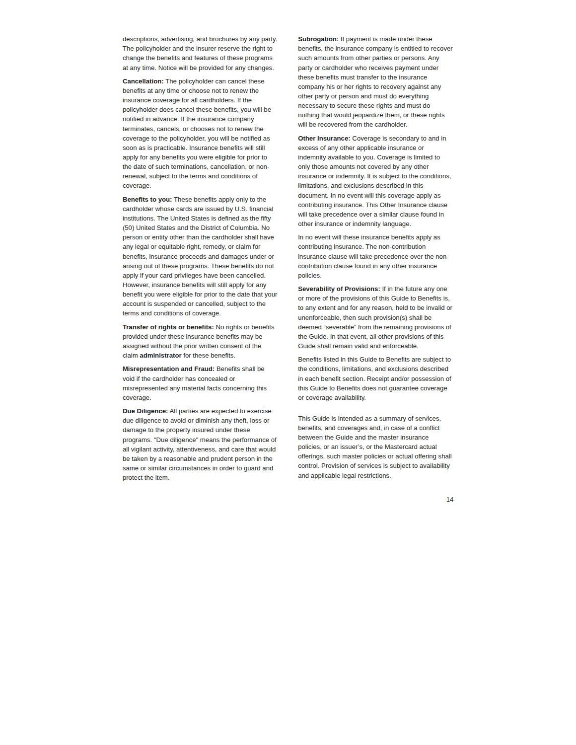descriptions, advertising, and brochures by any party. The policyholder and the insurer reserve the right to change the benefits and features of these programs at any time. Notice will be provided for any changes.
Cancellation: The policyholder can cancel these benefits at any time or choose not to renew the insurance coverage for all cardholders. If the policyholder does cancel these benefits, you will be notified in advance. If the insurance company terminates, cancels, or chooses not to renew the coverage to the policyholder, you will be notified as soon as is practicable. Insurance benefits will still apply for any benefits you were eligible for prior to the date of such terminations, cancellation, or non-renewal, subject to the terms and conditions of coverage.
Benefits to you: These benefits apply only to the cardholder whose cards are issued by U.S. financial institutions. The United States is defined as the fifty (50) United States and the District of Columbia. No person or entity other than the cardholder shall have any legal or equitable right, remedy, or claim for benefits, insurance proceeds and damages under or arising out of these programs. These benefits do not apply if your card privileges have been cancelled. However, insurance benefits will still apply for any benefit you were eligible for prior to the date that your account is suspended or cancelled, subject to the terms and conditions of coverage.
Transfer of rights or benefits: No rights or benefits provided under these insurance benefits may be assigned without the prior written consent of the claim administrator for these benefits.
Misrepresentation and Fraud: Benefits shall be void if the cardholder has concealed or misrepresented any material facts concerning this coverage.
Due Diligence: All parties are expected to exercise due diligence to avoid or diminish any theft, loss or damage to the property insured under these programs. "Due diligence" means the performance of all vigilant activity, attentiveness, and care that would be taken by a reasonable and prudent person in the same or similar circumstances in order to guard and protect the item.
Subrogation: If payment is made under these benefits, the insurance company is entitled to recover such amounts from other parties or persons. Any party or cardholder who receives payment under these benefits must transfer to the insurance company his or her rights to recovery against any other party or person and must do everything necessary to secure these rights and must do nothing that would jeopardize them, or these rights will be recovered from the cardholder.
Other Insurance: Coverage is secondary to and in excess of any other applicable insurance or indemnity available to you. Coverage is limited to only those amounts not covered by any other insurance or indemnity. It is subject to the conditions, limitations, and exclusions described in this document. In no event will this coverage apply as contributing insurance. This Other Insurance clause will take precedence over a similar clause found in other insurance or indemnity language.
In no event will these insurance benefits apply as contributing insurance. The non-contribution insurance clause will take precedence over the non-contribution clause found in any other insurance policies.
Severability of Provisions: If in the future any one or more of the provisions of this Guide to Benefits is, to any extent and for any reason, held to be invalid or unenforceable, then such provision(s) shall be deemed “severable” from the remaining provisions of the Guide. In that event, all other provisions of this Guide shall remain valid and enforceable.
Benefits listed in this Guide to Benefits are subject to the conditions, limitations, and exclusions described in each benefit section. Receipt and/or possession of this Guide to Benefits does not guarantee coverage or coverage availability.
This Guide is intended as a summary of services, benefits, and coverages and, in case of a conflict between the Guide and the master insurance policies, or an issuer’s, or the Mastercard actual offerings, such master policies or actual offering shall control. Provision of services is subject to availability and applicable legal restrictions.
14